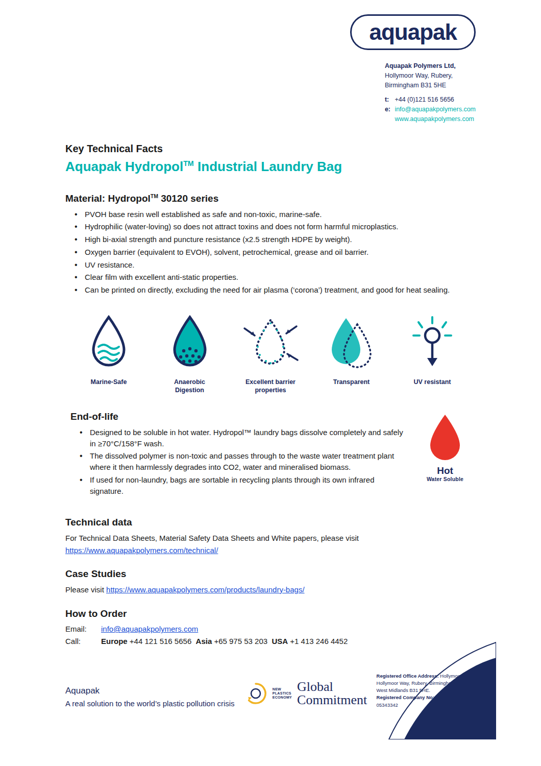aquapak
Aquapak Polymers Ltd,
Hollymoor Way, Rubery,
Birmingham B31 5HE
t: +44 (0)121 516 5656
e: info@aquapakpolymers.com
www.aquapakpolymers.com
Key Technical Facts
Aquapak HydropolTM Industrial Laundry Bag
Material: HydropolTM 30120 series
PVOH base resin well established as safe and non-toxic, marine-safe.
Hydrophilic (water-loving) so does not attract toxins and does not form harmful microplastics.
High bi-axial strength and puncture resistance (x2.5 strength HDPE by weight).
Oxygen barrier (equivalent to EVOH), solvent, petrochemical, grease and oil barrier.
UV resistance.
Clear film with excellent anti-static properties.
Can be printed on directly, excluding the need for air plasma (‘corona’) treatment, and good for heat sealing.
Marine-Safe
Anaerobic
Digestion
Excellent barrier
properties
Transparent
UV resistant
End-of-life
Designed to be soluble in hot water. Hydropol™ laundry bags dissolve completely and safely in ≥70°C/158°F wash.
The dissolved polymer is non-toxic and passes through to the waste water treatment plant where it then harmlessly degrades into CO2, water and mineralised biomass.
If used for non-laundry, bags are sortable in recycling plants through its own infrared signature.
Hot
Water Soluble
Technical data
For Technical Data Sheets, Material Safety Data Sheets and White papers, please visit
https://www.aquapakpolymers.com/technical/
Case Studies
Please visit https://www.aquapakpolymers.com/products/laundry-bags/
How to Order
Email:
info@aquapakpolymers.com
Call:
Europe +44 121 516 5656 Asia +65 975 53 203 USA +1 413 246 4452
Aquapak
A real solution to the world’s plastic pollution crisis
NEW
PLASTICS
ECONOMY
Global
Commitment
Registered Office Address: Hollymoor Point,
Hollymoor Way, Rubery, Birmingham,
West Midlands B31 5HE.
Registered Company No:
05343342